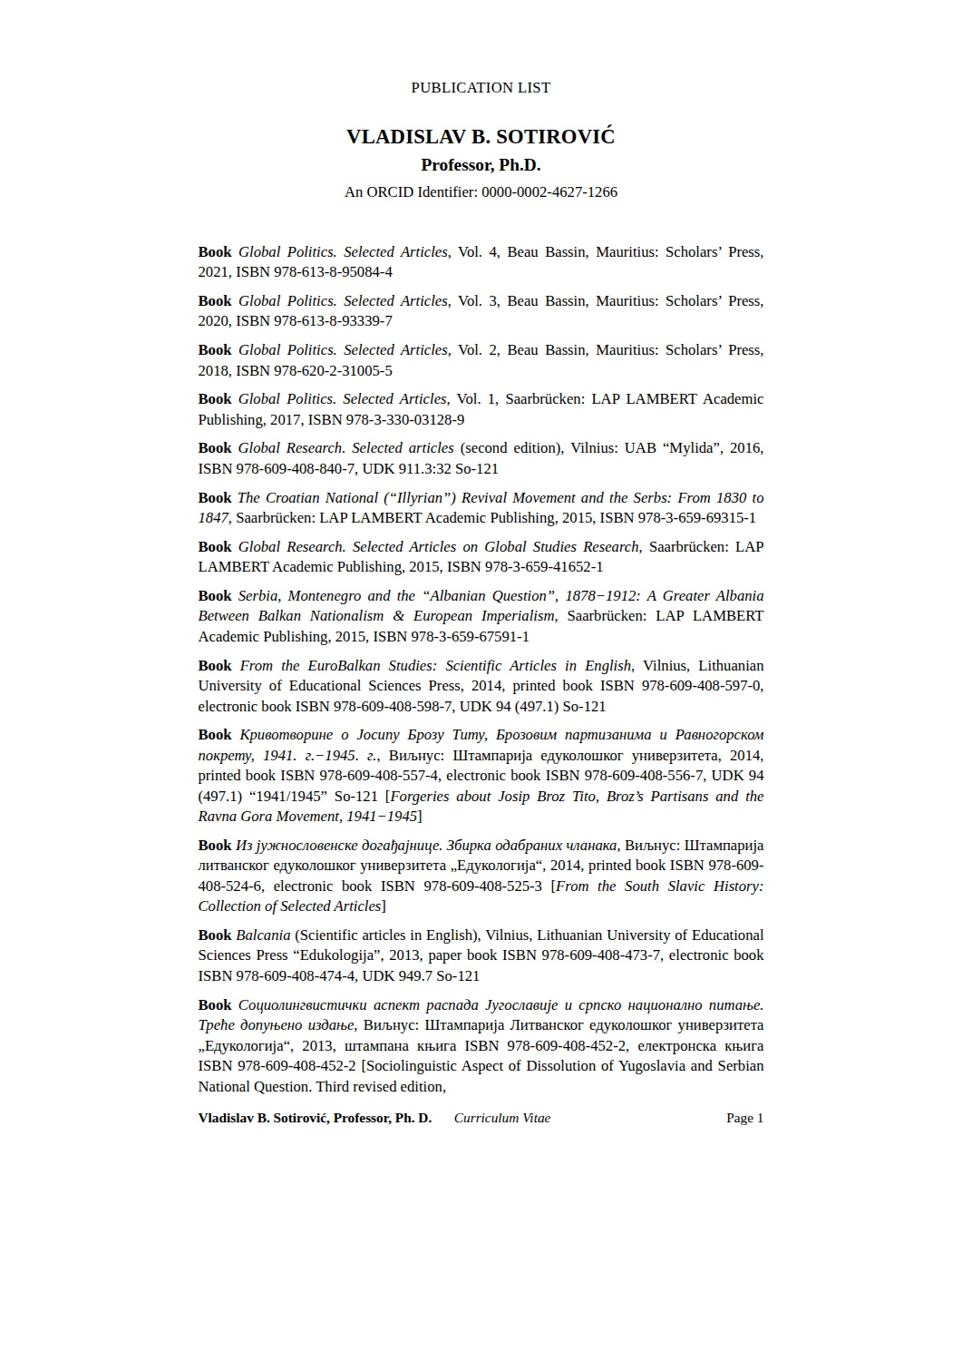PUBLICATION LIST
VLADISLAV B. SOTIROVIĆ
Professor, Ph.D.
An ORCID Identifier: 0000-0002-4627-1266
Book Global Politics. Selected Articles, Vol. 4, Beau Bassin, Mauritius: Scholars’ Press, 2021, ISBN 978-613-8-95084-4
Book Global Politics. Selected Articles, Vol. 3, Beau Bassin, Mauritius: Scholars’ Press, 2020, ISBN 978-613-8-93339-7
Book Global Politics. Selected Articles, Vol. 2, Beau Bassin, Mauritius: Scholars’ Press, 2018, ISBN 978-620-2-31005-5
Book Global Politics. Selected Articles, Vol. 1, Saarbrücken: LAP LAMBERT Academic Publishing, 2017, ISBN 978-3-330-03128-9
Book Global Research. Selected articles (second edition), Vilnius: UAB “Mylida”, 2016, ISBN 978-609-408-840-7, UDK 911.3:32 So-121
Book The Croatian National (“Illyrian”) Revival Movement and the Serbs: From 1830 to 1847, Saarbrücken: LAP LAMBERT Academic Publishing, 2015, ISBN 978-3-659-69315-1
Book Global Research. Selected Articles on Global Studies Research, Saarbrücken: LAP LAMBERT Academic Publishing, 2015, ISBN 978-3-659-41652-1
Book Serbia, Montenegro and the “Albanian Question”, 1878−1912: A Greater Albania Between Balkan Nationalism & European Imperialism, Saarbrücken: LAP LAMBERT Academic Publishing, 2015, ISBN 978-3-659-67591-1
Book From the EuroBalkan Studies: Scientific Articles in English, Vilnius, Lithuanian University of Educational Sciences Press, 2014, printed book ISBN 978-609-408-597-0, electronic book ISBN 978-609-408-598-7, UDK 94 (497.1) So-121
Book Кривотворине о Јосипу Брозу Титу, Брозовим партизанима и Равногорском покрету, 1941. г.−1945. г., Виљнус: Штампарија едуколошког универзитета, 2014, printed book ISBN 978-609-408-557-4, electronic book ISBN 978-609-408-556-7, UDK 94 (497.1) “1941/1945” So-121 [Forgeries about Josip Broz Tito, Broz’s Partisans and the Ravna Gora Movement, 1941−1945]
Book Из јужнословенске догађајнице. Збирка одабраних чланака, Виљнус: Штампарија литванског едуколошког универзитета „Едукологија“, 2014, printed book ISBN 978-609-408-524-6, electronic book ISBN 978-609-408-525-3 [From the South Slavic History: Collection of Selected Articles]
Book Balcania (Scientific articles in English), Vilnius, Lithuanian University of Educational Sciences Press “Edukologija”, 2013, paper book ISBN 978-609-408-473-7, electronic book ISBN 978-609-408-474-4, UDK 949.7 So-121
Book Социолингвистички аспект распада Југославије и српско национално питање. Треће допуњено издање, Виљнус: Штампарија Литванског едуколошког универзитета „Едукологија“, 2013, штампана књига ISBN 978-609-408-452-2, електронска књига ISBN 978-609-408-452-2 [Sociolinguistic Aspect of Dissolution of Yugoslavia and Serbian National Question. Third revised edition,
Vladislav B. Sotirović, Professor, Ph. D. Curriculum Vitae Page 1